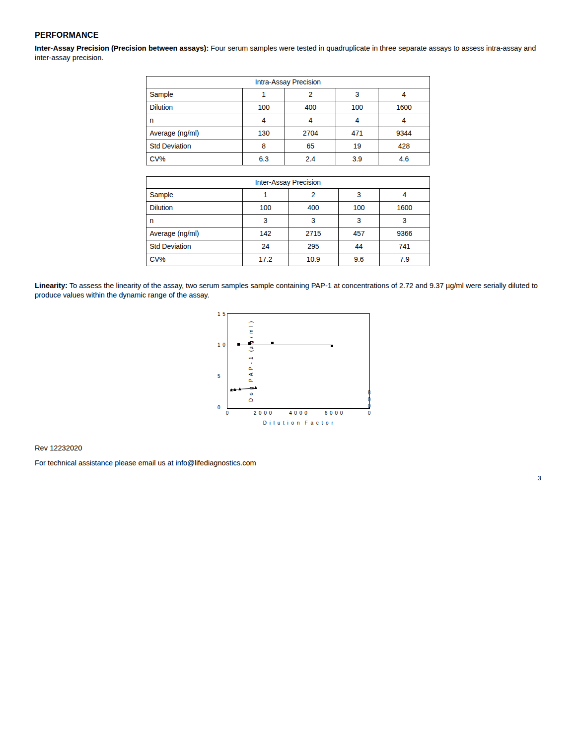PERFORMANCE
Inter-Assay Precision (Precision between assays): Four serum samples were tested in quadruplicate in three separate assays to assess intra-assay and inter-assay precision.
Intra-Assay Precision
| Sample | 1 | 2 | 3 | 4 |
| Dilution | 100 | 400 | 100 | 1600 |
| n | 4 | 4 | 4 | 4 |
| Average (ng/ml) | 130 | 2704 | 471 | 9344 |
| Std Deviation | 8 | 65 | 19 | 428 |
| CV% | 6.3 | 2.4 | 3.9 | 4.6 |
Inter-Assay Precision
| Sample | 1 | 2 | 3 | 4 |
| Dilution | 100 | 400 | 100 | 1600 |
| n | 3 | 3 | 3 | 3 |
| Average (ng/ml) | 142 | 2715 | 457 | 9366 |
| Std Deviation | 24 | 295 | 44 | 741 |
| CV% | 17.2 | 10.9 | 9.6 | 7.9 |
Linearity: To assess the linearity of the assay, two serum samples sample containing PAP-1 at concentrations of 2.72 and 9.37 µg/ml were serially diluted to produce values within the dynamic range of the assay.
D o g P A P - 1 (µ g / m l ) 1 5 1 0 5 0 0 2 0 0 0 4 0 0 0 6 0 0 0 8 0 0 0
D i l u t i o n F a c t o r
Rev 12232020
For technical assistance please email us at info@lifediagnostics.com
3